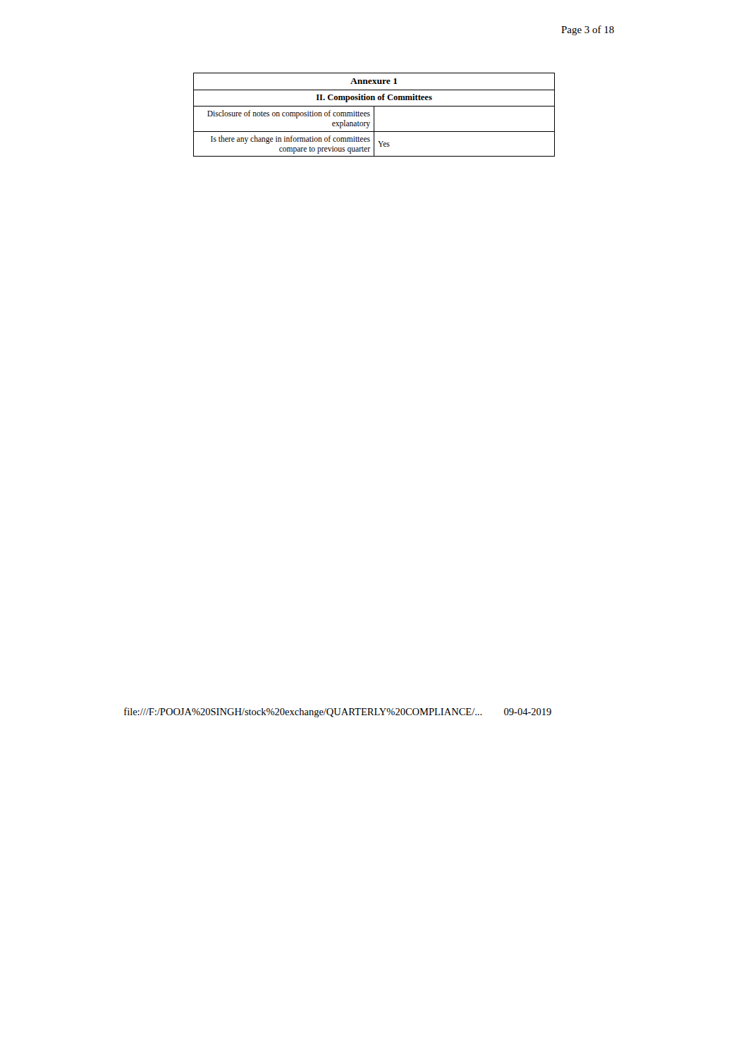Page 3 of 18
| Annexure 1 |
| II. Composition of Committees |
| Disclosure of notes on composition of committees explanatory | |
| Is there any change in information of committees compare to previous quarter | Yes |
file:///F:/POOJA%20SINGH/stock%20exchange/QUARTERLY%20COMPLIANCE/... 09-04-2019